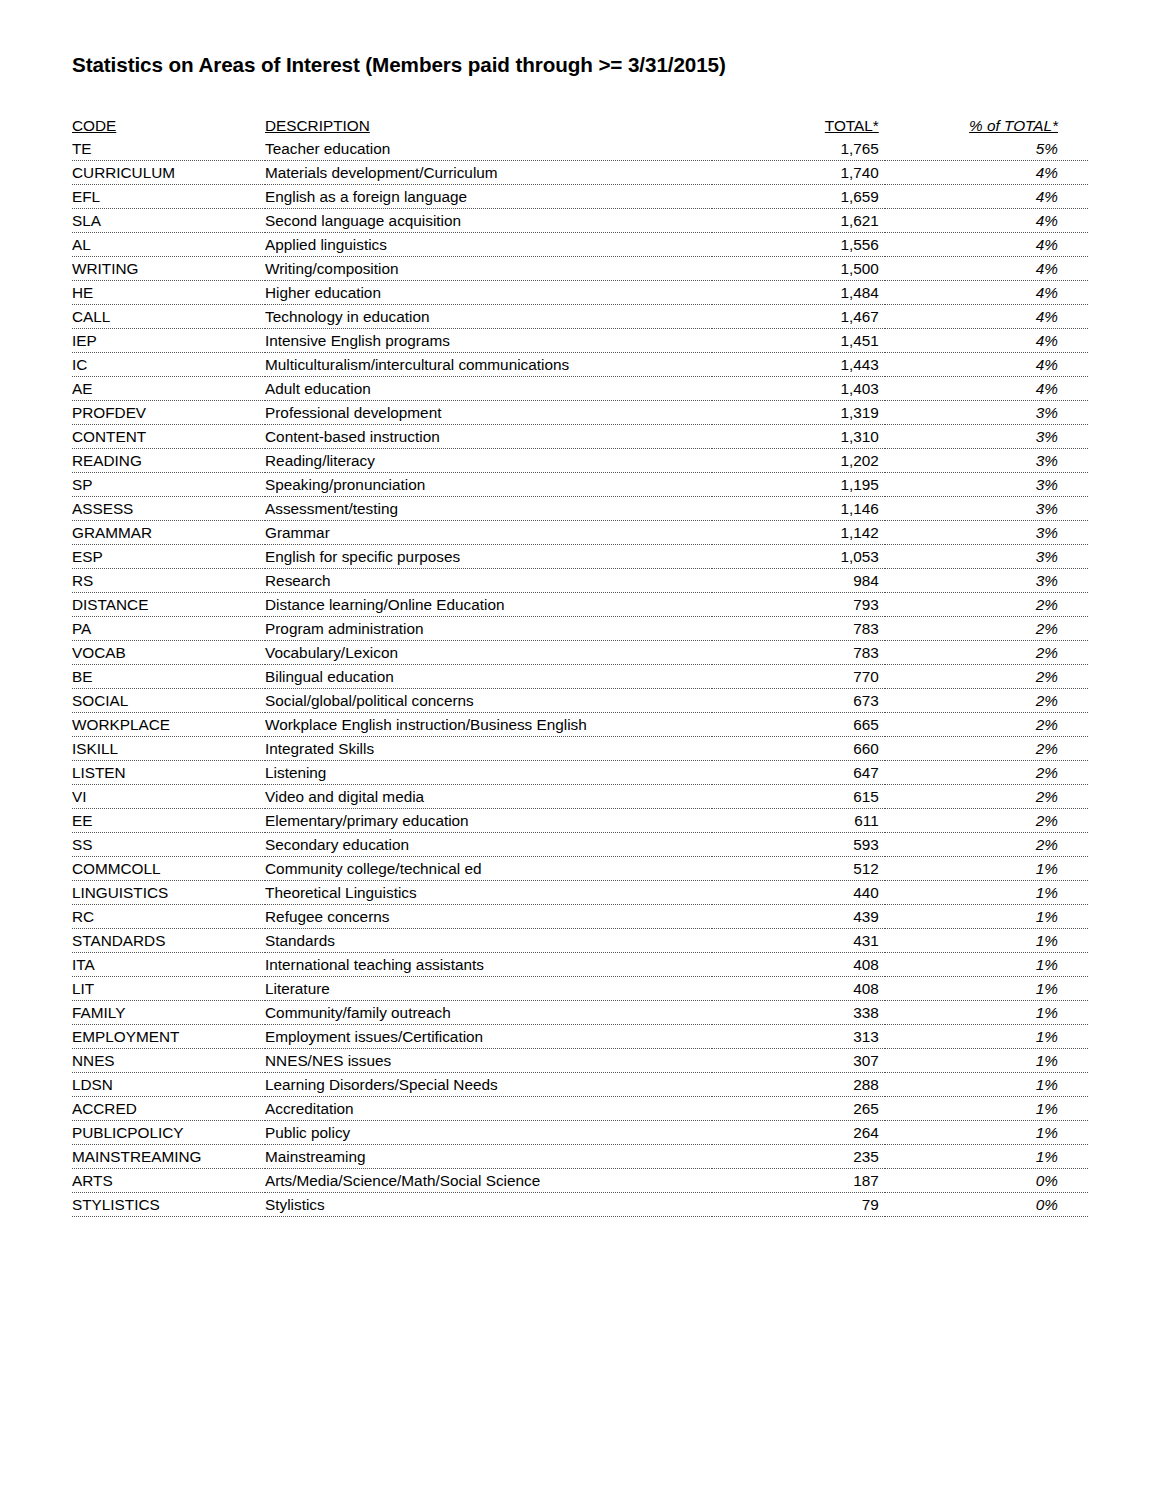Statistics on Areas of Interest (Members paid through >= 3/31/2015)
| CODE | DESCRIPTION | TOTAL* | % of TOTAL* |
| --- | --- | --- | --- |
| TE | Teacher education | 1,765 | 5% |
| CURRICULUM | Materials development/Curriculum | 1,740 | 4% |
| EFL | English as a foreign language | 1,659 | 4% |
| SLA | Second language acquisition | 1,621 | 4% |
| AL | Applied linguistics | 1,556 | 4% |
| WRITING | Writing/composition | 1,500 | 4% |
| HE | Higher education | 1,484 | 4% |
| CALL | Technology in education | 1,467 | 4% |
| IEP | Intensive English programs | 1,451 | 4% |
| IC | Multiculturalism/intercultural communications | 1,443 | 4% |
| AE | Adult education | 1,403 | 4% |
| PROFDEV | Professional development | 1,319 | 3% |
| CONTENT | Content-based instruction | 1,310 | 3% |
| READING | Reading/literacy | 1,202 | 3% |
| SP | Speaking/pronunciation | 1,195 | 3% |
| ASSESS | Assessment/testing | 1,146 | 3% |
| GRAMMAR | Grammar | 1,142 | 3% |
| ESP | English for specific purposes | 1,053 | 3% |
| RS | Research | 984 | 3% |
| DISTANCE | Distance learning/Online Education | 793 | 2% |
| PA | Program administration | 783 | 2% |
| VOCAB | Vocabulary/Lexicon | 783 | 2% |
| BE | Bilingual education | 770 | 2% |
| SOCIAL | Social/global/political concerns | 673 | 2% |
| WORKPLACE | Workplace English instruction/Business English | 665 | 2% |
| ISKILL | Integrated Skills | 660 | 2% |
| LISTEN | Listening | 647 | 2% |
| VI | Video and digital media | 615 | 2% |
| EE | Elementary/primary education | 611 | 2% |
| SS | Secondary education | 593 | 2% |
| COMMCOLL | Community college/technical ed | 512 | 1% |
| LINGUISTICS | Theoretical Linguistics | 440 | 1% |
| RC | Refugee concerns | 439 | 1% |
| STANDARDS | Standards | 431 | 1% |
| ITA | International teaching assistants | 408 | 1% |
| LIT | Literature | 408 | 1% |
| FAMILY | Community/family outreach | 338 | 1% |
| EMPLOYMENT | Employment issues/Certification | 313 | 1% |
| NNES | NNES/NES issues | 307 | 1% |
| LDSN | Learning Disorders/Special Needs | 288 | 1% |
| ACCRED | Accreditation | 265 | 1% |
| PUBLICPOLICY | Public policy | 264 | 1% |
| MAINSTREAMING | Mainstreaming | 235 | 1% |
| ARTS | Arts/Media/Science/Math/Social Science | 187 | 0% |
| STYLISTICS | Stylistics | 79 | 0% |